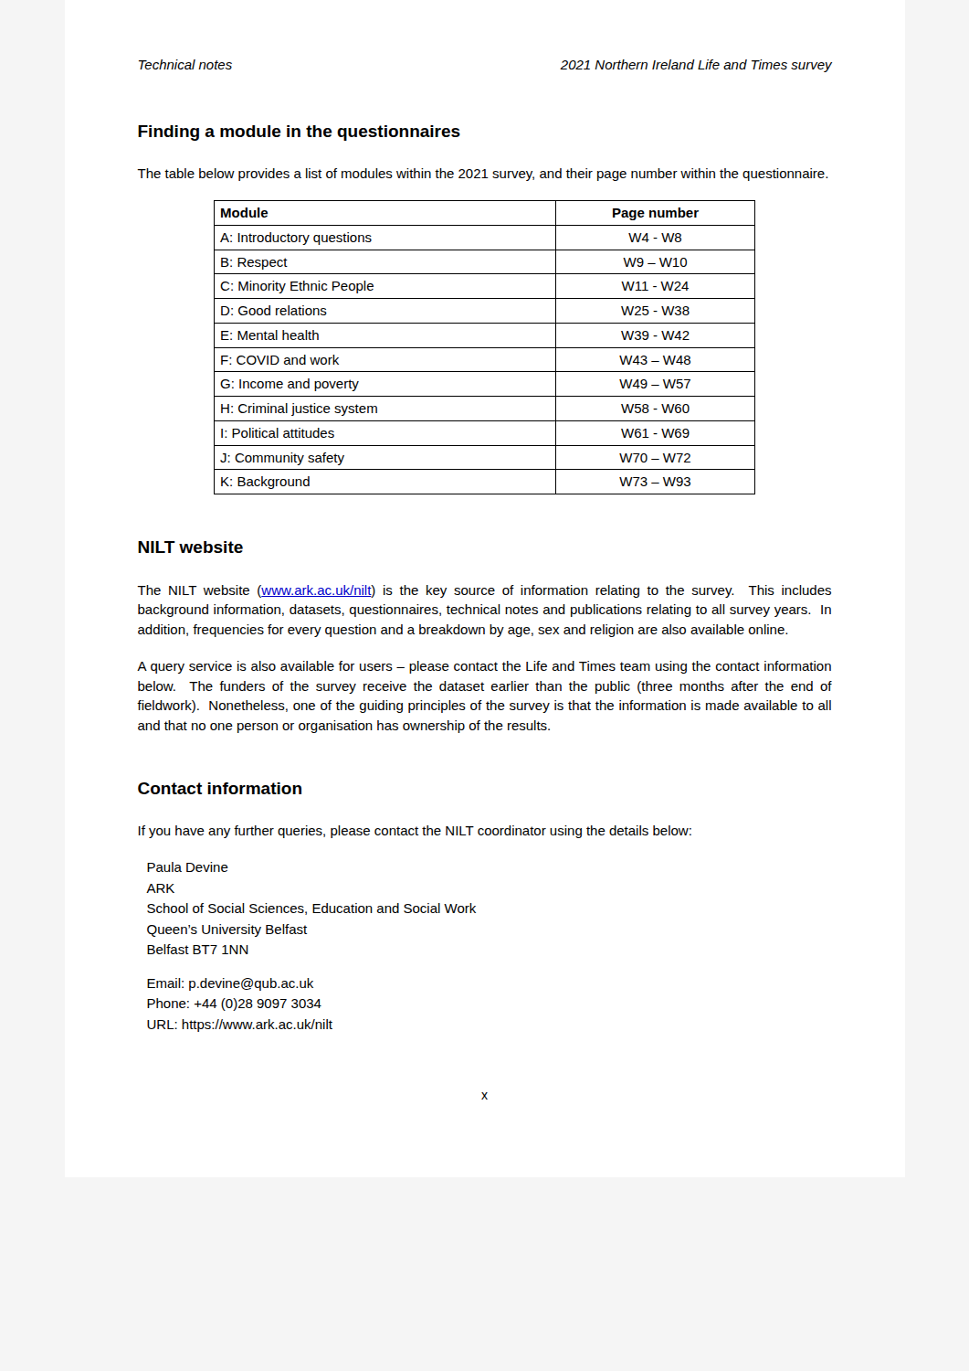Technical notes 2021 Northern Ireland Life and Times survey
Finding a module in the questionnaires
The table below provides a list of modules within the 2021 survey, and their page number within the questionnaire.
| Module | Page number |
| --- | --- |
| A: Introductory questions | W4 - W8 |
| B: Respect | W9 – W10 |
| C: Minority Ethnic People | W11 - W24 |
| D: Good relations | W25 - W38 |
| E: Mental health | W39 - W42 |
| F: COVID and work | W43 – W48 |
| G: Income and poverty | W49 – W57 |
| H: Criminal justice system | W58 - W60 |
| I: Political attitudes | W61 - W69 |
| J: Community safety | W70 – W72 |
| K: Background | W73 – W93 |
NILT website
The NILT website (www.ark.ac.uk/nilt) is the key source of information relating to the survey. This includes background information, datasets, questionnaires, technical notes and publications relating to all survey years. In addition, frequencies for every question and a breakdown by age, sex and religion are also available online.
A query service is also available for users – please contact the Life and Times team using the contact information below. The funders of the survey receive the dataset earlier than the public (three months after the end of fieldwork). Nonetheless, one of the guiding principles of the survey is that the information is made available to all and that no one person or organisation has ownership of the results.
Contact information
If you have any further queries, please contact the NILT coordinator using the details below:
Paula Devine
ARK
School of Social Sciences, Education and Social Work
Queen’s University Belfast
Belfast BT7 1NN
Email: p.devine@qub.ac.uk
Phone: +44 (0)28 9097 3034
URL: https://www.ark.ac.uk/nilt
x